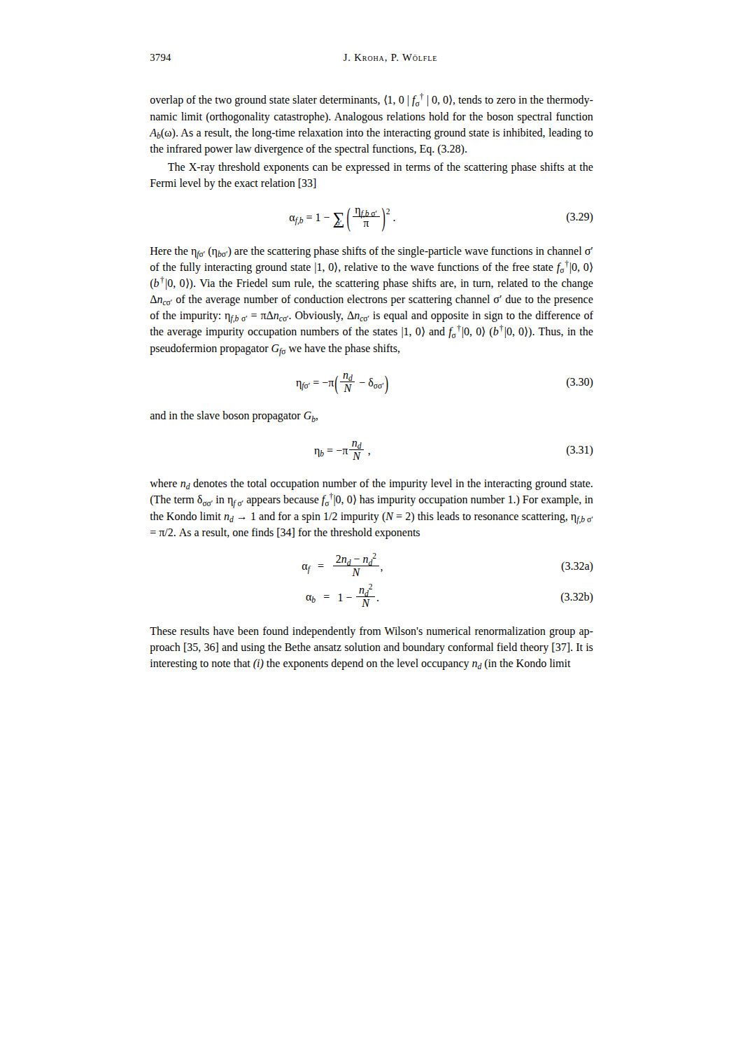3794 J. Kroha, P. Wölfle
overlap of the two ground state slater determinants, ⟨1, 0 | fσ† | 0, 0⟩, tends to zero in the thermodynamic limit (orthogonality catastrophe). Analogous relations hold for the boson spectral function Ab(ω). As a result, the long-time relaxation into the interacting ground state is inhibited, leading to the infrared power law divergence of the spectral functions, Eq. (3.28).
The X-ray threshold exponents can be expressed in terms of the scattering phase shifts at the Fermi level by the exact relation [33]
αf,b = 1 − ∑σ′(ηf,b σ′π) 2 .
(3.29)
Here the ηfσ′ (ηbσ′) are the scattering phase shifts of the single-particle wave functions in channel σ′ of the fully interacting ground state |1, 0⟩, relative to the wave functions of the free state fσ†|0, 0⟩ (b†|0, 0⟩). Via the Friedel sum rule, the scattering phase shifts are, in turn, related to the change Δncσ′ of the average number of conduction electrons per scattering channel σ′ due to the presence of the impurity: ηf,b σ′ = πΔncσ′. Obviously, Δncσ′ is equal and opposite in sign to the difference of the average impurity occupation numbers of the states |1, 0⟩ and fσ†|0, 0⟩ (b†|0, 0⟩). Thus, in the pseudofermion propagator Gfσ we have the phase shifts,
ηfσ′ = −π(nd N − δσσ′)
(3.30)
and in the slave boson propagator Gb,
ηb = −πnd N ,
(3.31)
where nd denotes the total occupation number of the impurity level in the interacting ground state. (The term δσσ′ in ηf σ′ appears because fσ†|0, 0⟩ has impurity occupation number 1.) For example, in the Kondo limit nd → 1 and for a spin 1/2 impurity (N = 2) this leads to resonance scattering, ηf,b σ′ = π/2. As a result, one finds [34] for the threshold exponents
αf
=
2nd − nd2 N,
(3.32a)
αb
=
1 − nd2 N.
(3.32b)
These results have been found independently from Wilson's numerical renormalization group approach [35, 36] and using the Bethe ansatz solution and boundary conformal field theory [37]. It is interesting to note that (i) the exponents depend on the level occupancy nd (in the Kondo limit